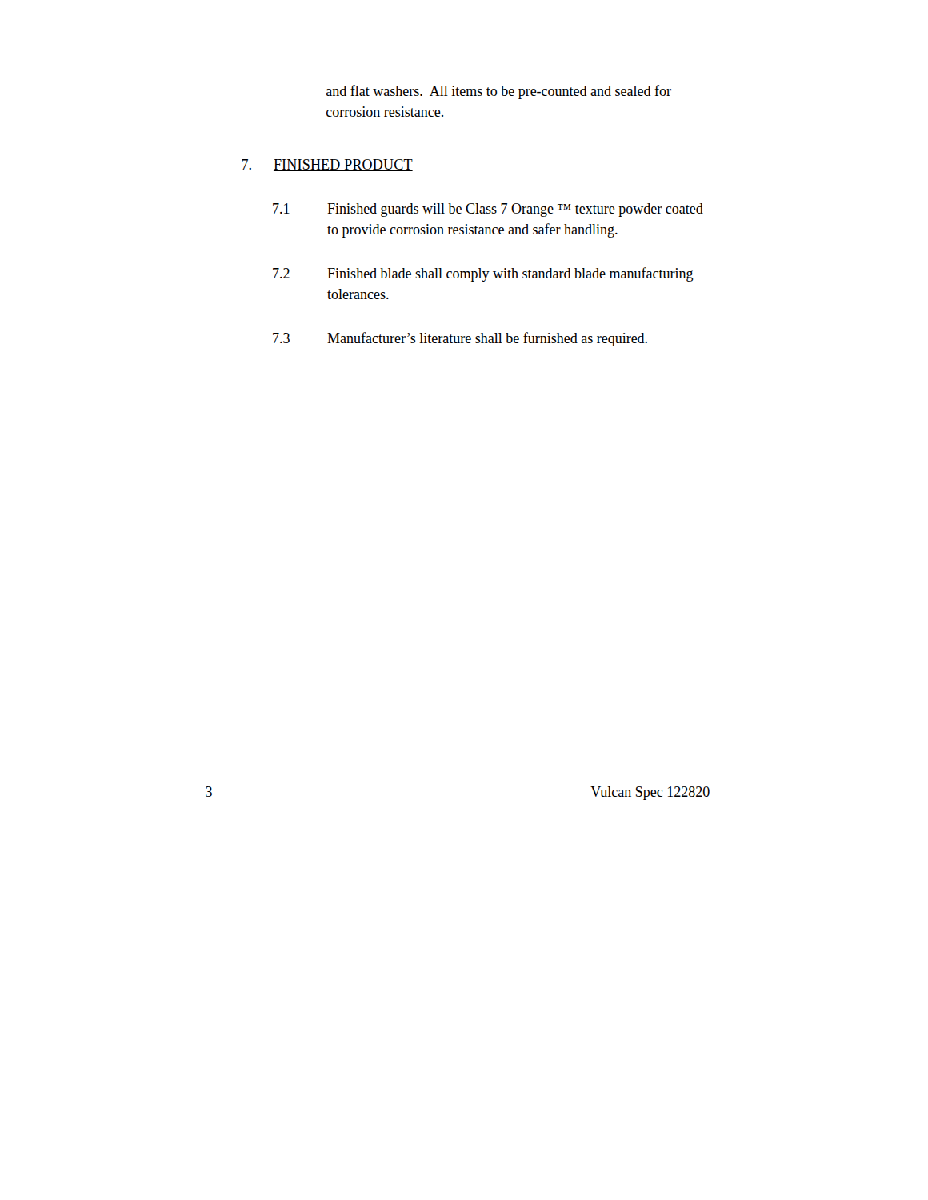and flat washers. All items to be pre-counted and sealed for corrosion resistance.
7. FINISHED PRODUCT
7.1 Finished guards will be Class 7 Orange ™ texture powder coated to provide corrosion resistance and safer handling.
7.2 Finished blade shall comply with standard blade manufacturing tolerances.
7.3 Manufacturer’s literature shall be furnished as required.
3 Vulcan Spec 122820